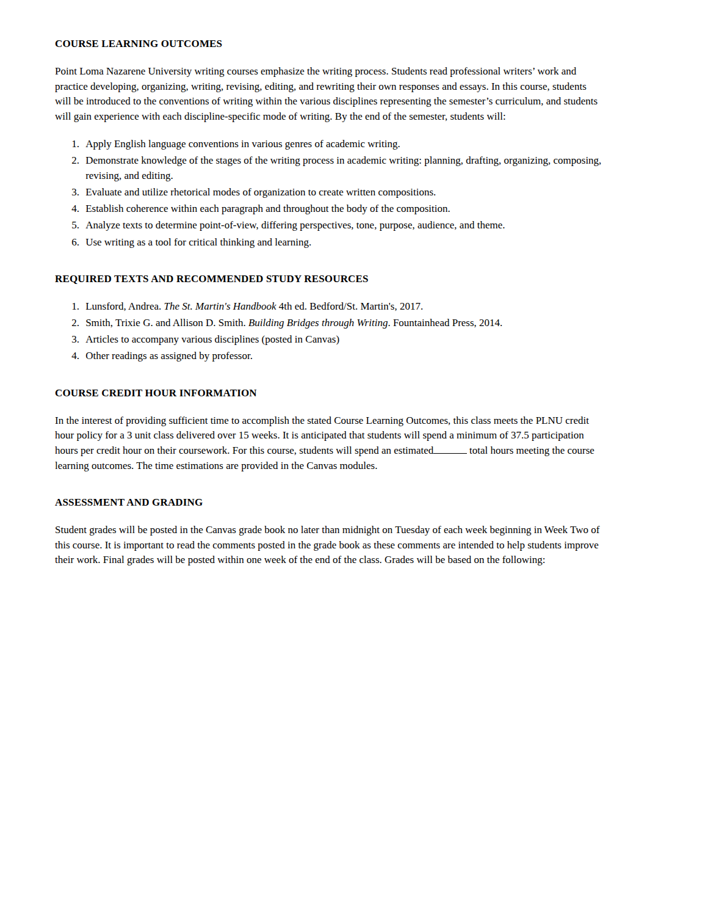Course Learning Outcomes
Point Loma Nazarene University writing courses emphasize the writing process. Students read professional writers’ work and practice developing, organizing, writing, revising, editing, and rewriting their own responses and essays. In this course, students will be introduced to the conventions of writing within the various disciplines representing the semester’s curriculum, and students will gain experience with each discipline-specific mode of writing. By the end of the semester, students will:
Apply English language conventions in various genres of academic writing.
Demonstrate knowledge of the stages of the writing process in academic writing: planning, drafting, organizing, composing, revising, and editing.
Evaluate and utilize rhetorical modes of organization to create written compositions.
Establish coherence within each paragraph and throughout the body of the composition.
Analyze texts to determine point-of-view, differing perspectives, tone, purpose, audience, and theme.
Use writing as a tool for critical thinking and learning.
Required Texts and Recommended Study Resources
Lunsford, Andrea. The St. Martin's Handbook 4th ed. Bedford/St. Martin's, 2017.
Smith, Trixie G. and Allison D. Smith. Building Bridges through Writing. Fountainhead Press, 2014.
Articles to accompany various disciplines (posted in Canvas)
Other readings as assigned by professor.
Course Credit Hour Information
In the interest of providing sufficient time to accomplish the stated Course Learning Outcomes, this class meets the PLNU credit hour policy for a 3 unit class delivered over 15 weeks. It is anticipated that students will spend a minimum of 37.5 participation hours per credit hour on their coursework. For this course, students will spend an estimated total hours meeting the course learning outcomes. The time estimations are provided in the Canvas modules.
Assessment and Grading
Student grades will be posted in the Canvas grade book no later than midnight on Tuesday of each week beginning in Week Two of this course. It is important to read the comments posted in the grade book as these comments are intended to help students improve their work. Final grades will be posted within one week of the end of the class. Grades will be based on the following: